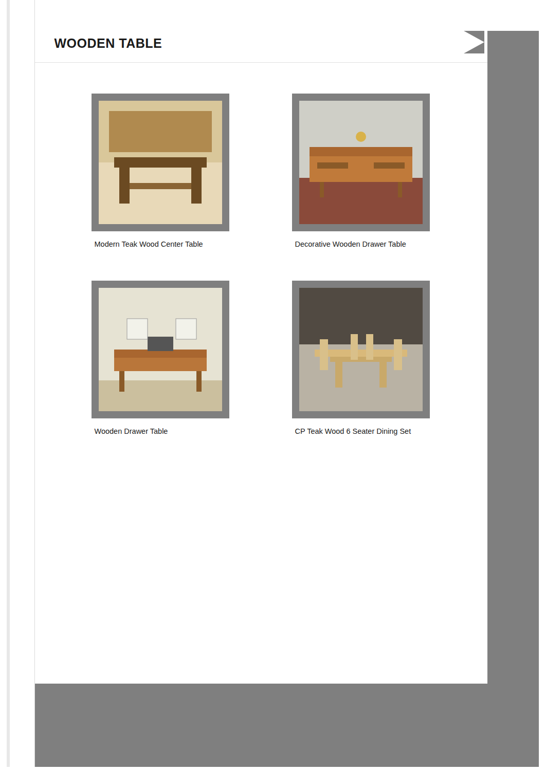Our Product Range
WOODEN TABLE
Modern Teak Wood Center Table
Decorative Wooden Drawer Table
Wooden Drawer Table
CP Teak Wood 6 Seater Dining Set